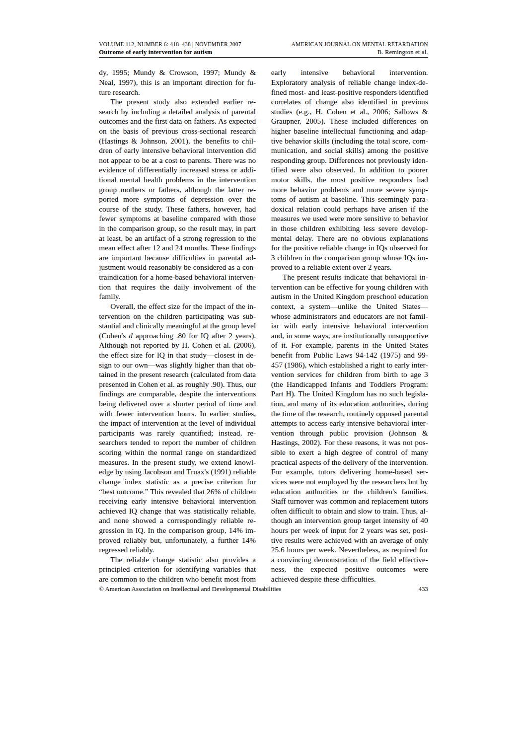VOLUME 112, NUMBER 6: 418–438 | NOVEMBER 2007 AMERICAN JOURNAL ON MENTAL RETARDATION
Outcome of early intervention for autism B. Remington et al.
dy, 1995; Mundy & Crowson, 1997; Mundy & Neal, 1997), this is an important direction for future research.
The present study also extended earlier research by including a detailed analysis of parental outcomes and the first data on fathers. As expected on the basis of previous cross-sectional research (Hastings & Johnson, 2001), the benefits to children of early intensive behavioral intervention did not appear to be at a cost to parents. There was no evidence of differentially increased stress or additional mental health problems in the intervention group mothers or fathers, although the latter reported more symptoms of depression over the course of the study. These fathers, however, had fewer symptoms at baseline compared with those in the comparison group, so the result may, in part at least, be an artifact of a strong regression to the mean effect after 12 and 24 months. These findings are important because difficulties in parental adjustment would reasonably be considered as a contraindication for a home-based behavioral intervention that requires the daily involvement of the family.
Overall, the effect size for the impact of the intervention on the children participating was substantial and clinically meaningful at the group level (Cohen's d approaching .80 for IQ after 2 years). Although not reported by H. Cohen et al. (2006), the effect size for IQ in that study—closest in design to our own—was slightly higher than that obtained in the present research (calculated from data presented in Cohen et al. as roughly .90). Thus, our findings are comparable, despite the interventions being delivered over a shorter period of time and with fewer intervention hours. In earlier studies, the impact of intervention at the level of individual participants was rarely quantified; instead, researchers tended to report the number of children scoring within the normal range on standardized measures. In the present study, we extend knowledge by using Jacobson and Truax's (1991) reliable change index statistic as a precise criterion for “best outcome.” This revealed that 26% of children receiving early intensive behavioral intervention achieved IQ change that was statistically reliable, and none showed a correspondingly reliable regression in IQ. In the comparison group, 14% improved reliably but, unfortunately, a further 14% regressed reliably.
The reliable change statistic also provides a principled criterion for identifying variables that are common to the children who benefit most from early intensive behavioral intervention. Exploratory analysis of reliable change index-defined most- and least-positive responders identified correlates of change also identified in previous studies (e.g., H. Cohen et al., 2006; Sallows & Graupner, 2005). These included differences on higher baseline intellectual functioning and adaptive behavior skills (including the total score, communication, and social skills) among the positive responding group. Differences not previously identified were also observed. In addition to poorer motor skills, the most positive responders had more behavior problems and more severe symptoms of autism at baseline. This seemingly paradoxical relation could perhaps have arisen if the measures we used were more sensitive to behavior in those children exhibiting less severe developmental delay. There are no obvious explanations for the positive reliable change in IQs observed for 3 children in the comparison group whose IQs improved to a reliable extent over 2 years.
The present results indicate that behavioral intervention can be effective for young children with autism in the United Kingdom preschool education context, a system—unlike the United States—whose administrators and educators are not familiar with early intensive behavioral intervention and, in some ways, are institutionally unsupportive of it. For example, parents in the United States benefit from Public Laws 94-142 (1975) and 99-457 (1986), which established a right to early intervention services for children from birth to age 3 (the Handicapped Infants and Toddlers Program: Part H). The United Kingdom has no such legislation, and many of its education authorities, during the time of the research, routinely opposed parental attempts to access early intensive behavioral intervention through public provision (Johnson & Hastings, 2002). For these reasons, it was not possible to exert a high degree of control of many practical aspects of the delivery of the intervention. For example, tutors delivering home-based services were not employed by the researchers but by education authorities or the children's families. Staff turnover was common and replacement tutors often difficult to obtain and slow to train. Thus, although an intervention group target intensity of 40 hours per week of input for 2 years was set, positive results were achieved with an average of only 25.6 hours per week. Nevertheless, as required for a convincing demonstration of the field effectiveness, the expected positive outcomes were achieved despite these difficulties.
© American Association on Intellectual and Developmental Disabilities 433